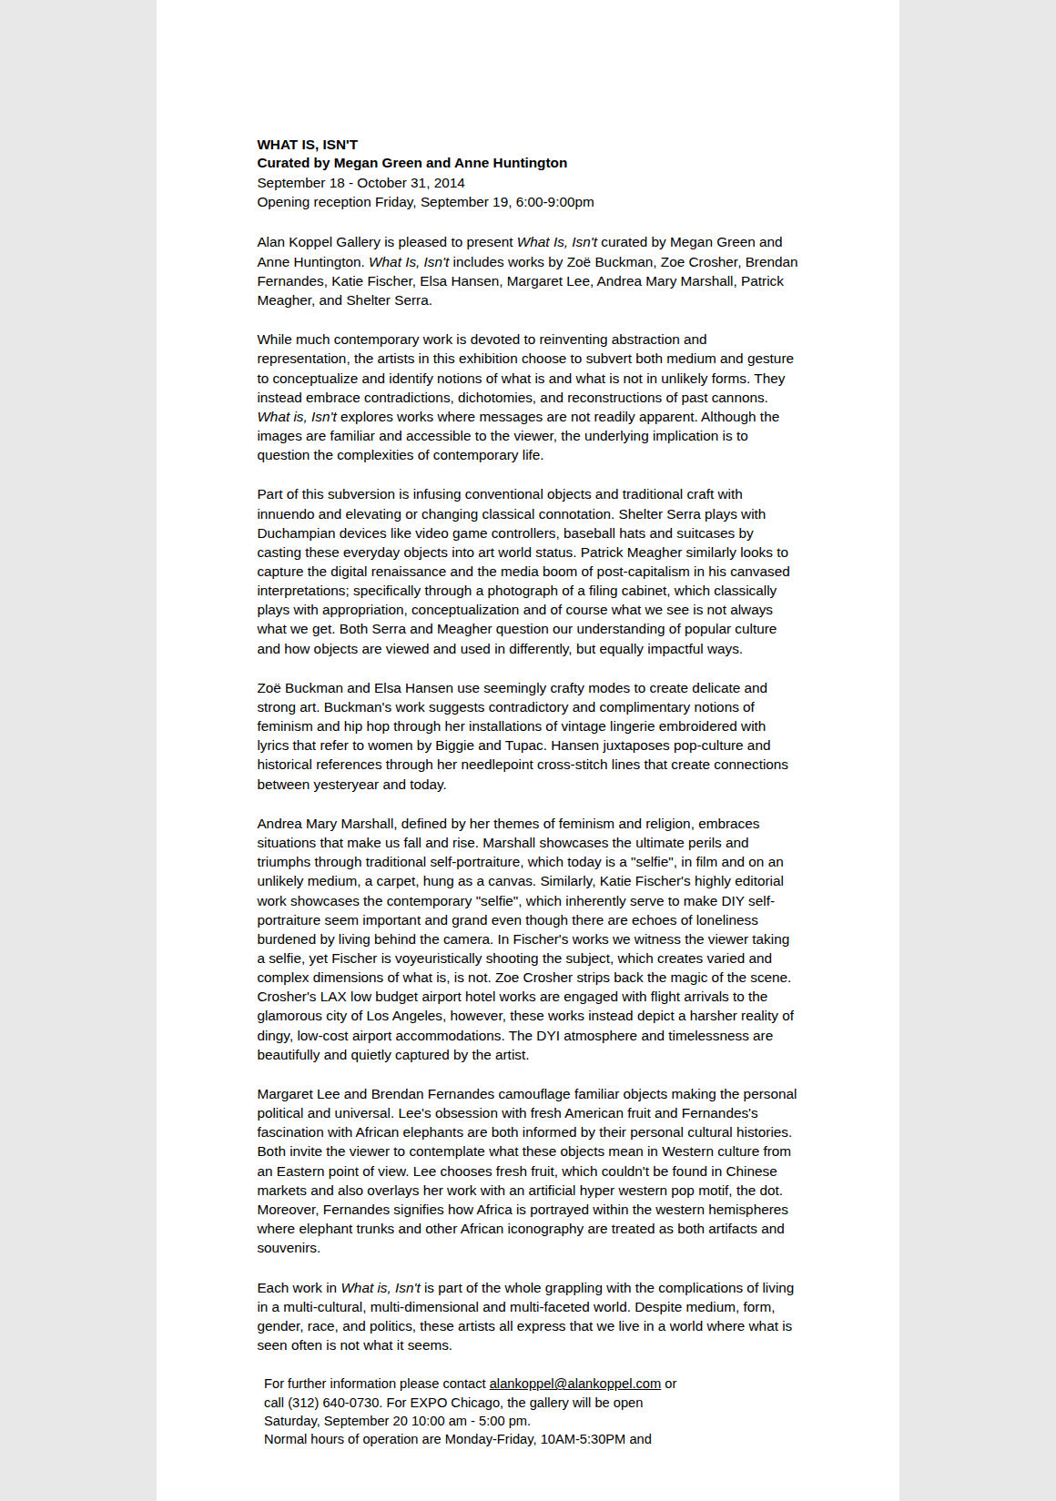WHAT IS, ISN'T
Curated by Megan Green and Anne Huntington
September 18 - October 31, 2014
Opening reception Friday, September 19, 6:00-9:00pm
Alan Koppel Gallery is pleased to present What Is, Isn't curated by Megan Green and Anne Huntington. What Is, Isn't includes works by Zoë Buckman, Zoe Crosher, Brendan Fernandes, Katie Fischer, Elsa Hansen, Margaret Lee, Andrea Mary Marshall, Patrick Meagher, and Shelter Serra.
While much contemporary work is devoted to reinventing abstraction and representation, the artists in this exhibition choose to subvert both medium and gesture to conceptualize and identify notions of what is and what is not in unlikely forms. They instead embrace contradictions, dichotomies, and reconstructions of past cannons. What is, Isn't explores works where messages are not readily apparent. Although the images are familiar and accessible to the viewer, the underlying implication is to question the complexities of contemporary life.
Part of this subversion is infusing conventional objects and traditional craft with innuendo and elevating or changing classical connotation. Shelter Serra plays with Duchampian devices like video game controllers, baseball hats and suitcases by casting these everyday objects into art world status. Patrick Meagher similarly looks to capture the digital renaissance and the media boom of post-capitalism in his canvased interpretations; specifically through a photograph of a filing cabinet, which classically plays with appropriation, conceptualization and of course what we see is not always what we get. Both Serra and Meagher question our understanding of popular culture and how objects are viewed and used in differently, but equally impactful ways.
Zoë Buckman and Elsa Hansen use seemingly crafty modes to create delicate and strong art. Buckman's work suggests contradictory and complimentary notions of feminism and hip hop through her installations of vintage lingerie embroidered with lyrics that refer to women by Biggie and Tupac. Hansen juxtaposes pop-culture and historical references through her needlepoint cross-stitch lines that create connections between yesteryear and today.
Andrea Mary Marshall, defined by her themes of feminism and religion, embraces situations that make us fall and rise. Marshall showcases the ultimate perils and triumphs through traditional self-portraiture, which today is a "selfie", in film and on an unlikely medium, a carpet, hung as a canvas. Similarly, Katie Fischer's highly editorial work showcases the contemporary "selfie", which inherently serve to make DIY self-portraiture seem important and grand even though there are echoes of loneliness burdened by living behind the camera. In Fischer's works we witness the viewer taking a selfie, yet Fischer is voyeuristically shooting the subject, which creates varied and complex dimensions of what is, is not. Zoe Crosher strips back the magic of the scene. Crosher's LAX low budget airport hotel works are engaged with flight arrivals to the glamorous city of Los Angeles, however, these works instead depict a harsher reality of dingy, low-cost airport accommodations. The DYI atmosphere and timelessness are beautifully and quietly captured by the artist.
Margaret Lee and Brendan Fernandes camouflage familiar objects making the personal political and universal. Lee's obsession with fresh American fruit and Fernandes's fascination with African elephants are both informed by their personal cultural histories. Both invite the viewer to contemplate what these objects mean in Western culture from an Eastern point of view. Lee chooses fresh fruit, which couldn't be found in Chinese markets and also overlays her work with an artificial hyper western pop motif, the dot. Moreover, Fernandes signifies how Africa is portrayed within the western hemispheres where elephant trunks and other African iconography are treated as both artifacts and souvenirs.
Each work in What is, Isn't is part of the whole grappling with the complications of living in a multi-cultural, multi-dimensional and multi-faceted world. Despite medium, form, gender, race, and politics, these artists all express that we live in a world where what is seen often is not what it seems.
For further information please contact alankoppel@alankoppel.com or
call (312) 640-0730. For EXPO Chicago, the gallery will be open
Saturday, September 20 10:00 am - 5:00 pm.
Normal hours of operation are Monday-Friday, 10AM-5:30PM and